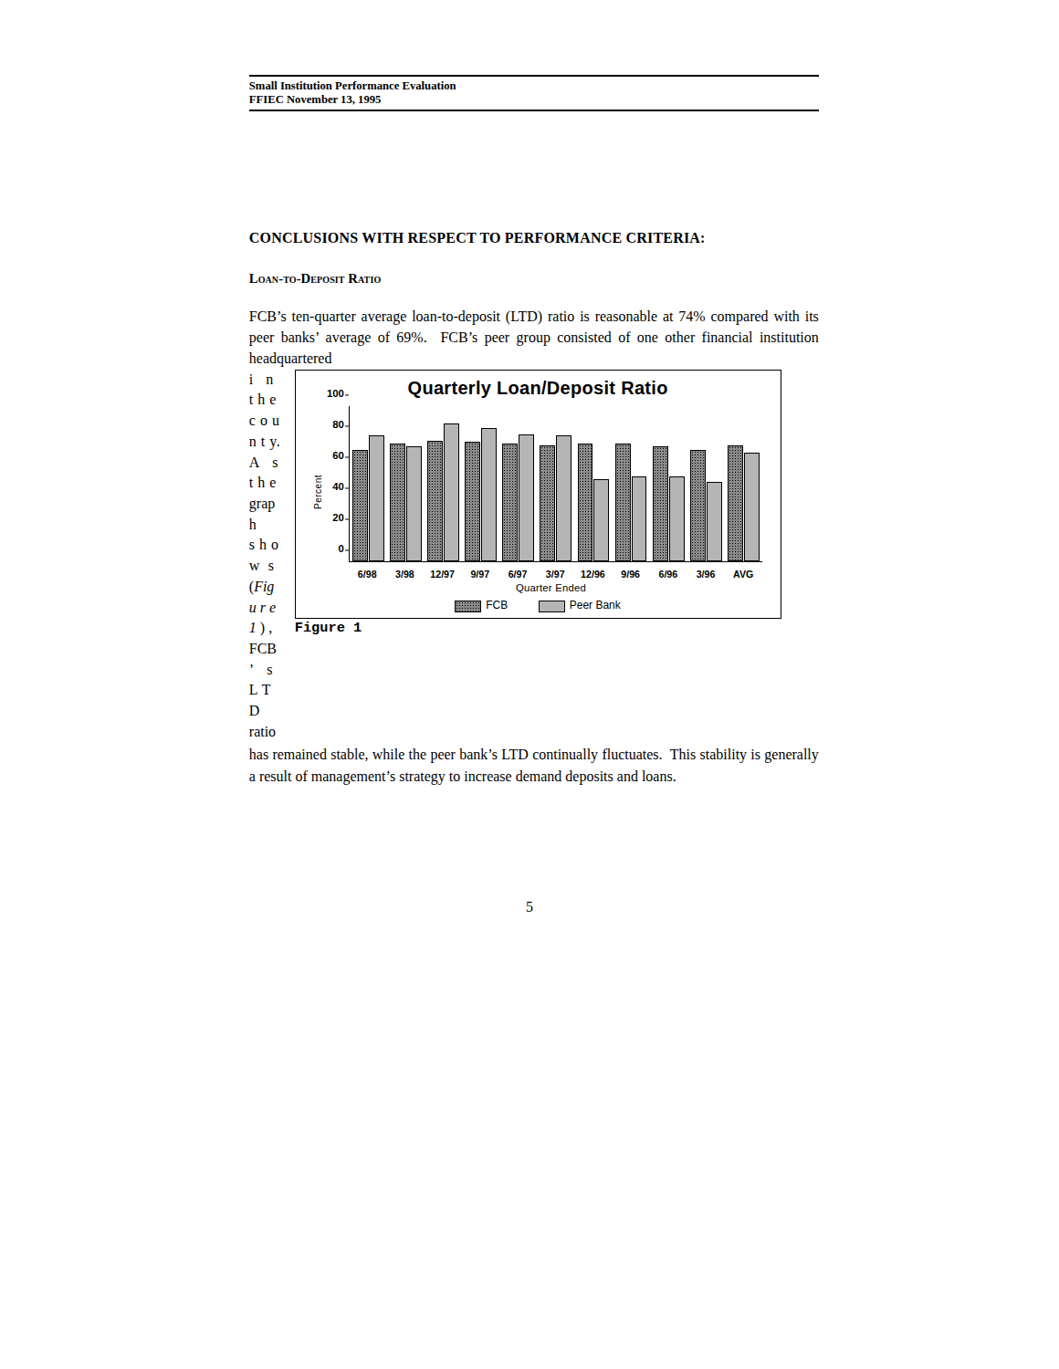Small Institution Performance Evaluation
FFIEC November 13, 1995
CONCLUSIONS WITH RESPECT TO PERFORMANCE CRITERIA:
Loan-to-Deposit Ratio
FCB’s ten-quarter average loan-to-deposit (LTD) ratio is reasonable at 74% compared with its peer banks’ average of 69%. FCB’s peer group consisted of one other financial institution headquartered
i n
t h e
c o u
n t y.
A s
t h e
grap
h
s h o
w s
(Fig
u r e
1 ) ,
FCB
’ s
L T
D
ratio
Quarterly Loan/Deposit Ratio
Percent
100
80
60
40
20
0
6/98 3/98 12/97 9/97 6/97 3/97 12/96 9/96 6/96 3/96 AVG
Quarter Ended
FCB
Peer Bank
Figure 1
has remained stable, while the peer bank’s LTD continually fluctuates. This stability is generally a result of management’s strategy to increase demand deposits and loans.
5